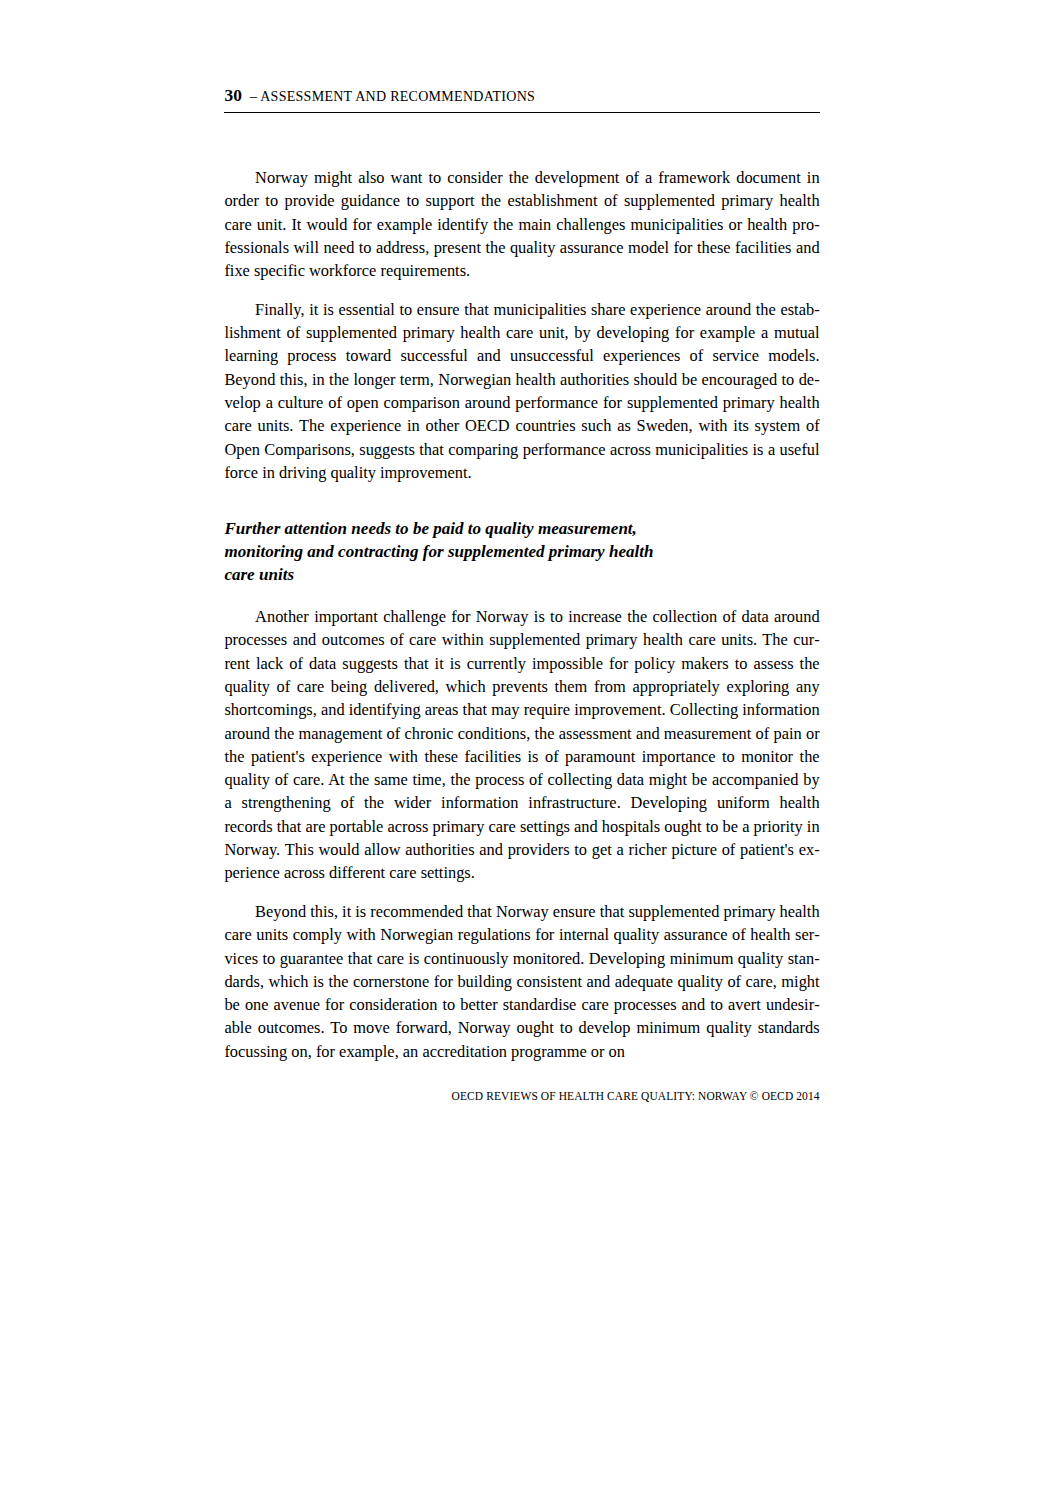30 – ASSESSMENT AND RECOMMENDATIONS
Norway might also want to consider the development of a framework document in order to provide guidance to support the establishment of supplemented primary health care unit. It would for example identify the main challenges municipalities or health professionals will need to address, present the quality assurance model for these facilities and fixe specific workforce requirements.
Finally, it is essential to ensure that municipalities share experience around the establishment of supplemented primary health care unit, by developing for example a mutual learning process toward successful and unsuccessful experiences of service models. Beyond this, in the longer term, Norwegian health authorities should be encouraged to develop a culture of open comparison around performance for supplemented primary health care units. The experience in other OECD countries such as Sweden, with its system of Open Comparisons, suggests that comparing performance across municipalities is a useful force in driving quality improvement.
Further attention needs to be paid to quality measurement,
monitoring and contracting for supplemented primary health
care units
Another important challenge for Norway is to increase the collection of data around processes and outcomes of care within supplemented primary health care units. The current lack of data suggests that it is currently impossible for policy makers to assess the quality of care being delivered, which prevents them from appropriately exploring any shortcomings, and identifying areas that may require improvement. Collecting information around the management of chronic conditions, the assessment and measurement of pain or the patient's experience with these facilities is of paramount importance to monitor the quality of care. At the same time, the process of collecting data might be accompanied by a strengthening of the wider information infrastructure. Developing uniform health records that are portable across primary care settings and hospitals ought to be a priority in Norway. This would allow authorities and providers to get a richer picture of patient's experience across different care settings.
Beyond this, it is recommended that Norway ensure that supplemented primary health care units comply with Norwegian regulations for internal quality assurance of health services to guarantee that care is continuously monitored. Developing minimum quality standards, which is the cornerstone for building consistent and adequate quality of care, might be one avenue for consideration to better standardise care processes and to avert undesirable outcomes. To move forward, Norway ought to develop minimum quality standards focussing on, for example, an accreditation programme or on
OECD REVIEWS OF HEALTH CARE QUALITY: NORWAY © OECD 2014